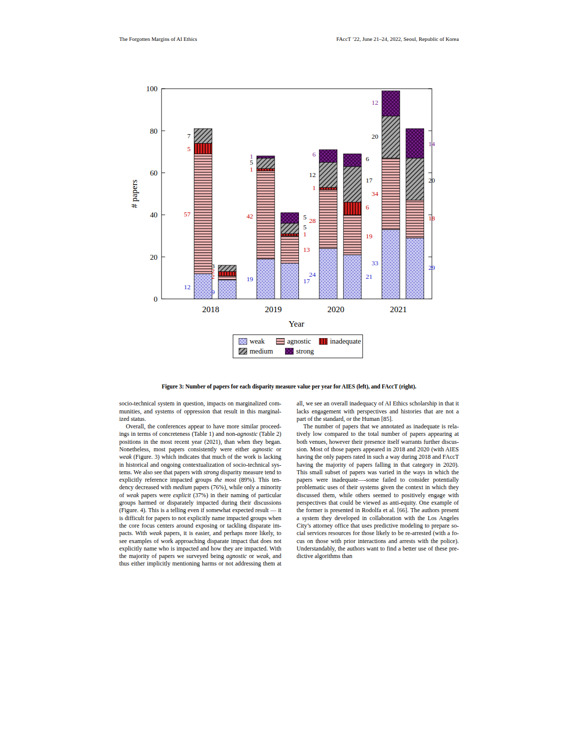The Forgotten Margins of AI Ethics
FAccT ’22, June 21–24, 2022, Seoul, Republic of Korea
0 20 40 60 80 100 # papers 2018 2019 2020 2021 Year 12 57 5 7 9 2 2 3 19 42 1 5 1 17 13 1 5 5 24 28 1 12 6 21 19 6 17 6 33 34 20 12 29 18 20 14 weak agnostic inadequate medium strong
Figure 3: Number of papers for each disparity measure value per year for AIES (left), and FAccT (right).
socio-technical system in question, impacts on marginalized communities, and systems of oppression that result in this marginalized status.
Overall, the conferences appear to have more similar proceedings in terms of concreteness (Table 1) and non-agnostic (Table 2) positions in the most recent year (2021), than when they began. Nonetheless, most papers consistently were either agnostic or weak (Figure. 3) which indicates that much of the work is lacking in historical and ongoing contextualization of socio-technical systems. We also see that papers with strong disparity measure tend to explicitly reference impacted groups the most (89%). This tendency decreased with medium papers (76%), while only a minority of weak papers were explicit (37%) in their naming of particular groups harmed or disparately impacted during their discussions (Figure. 4). This is a telling even if somewhat expected result — it is difficult for papers to not explicitly name impacted groups when the core focus centers around exposing or tackling disparate impacts. With weak papers, it is easier, and perhaps more likely, to see examples of work approaching disparate impact that does not explicitly name who is impacted and how they are impacted. With the majority of papers we surveyed being agnostic or weak, and thus either implicitly mentioning harms or not addressing them at all, we see an overall inadequacy of AI Ethics scholarship in that it lacks engagement with perspectives and histories that are not a part of the standard, or the Human [85].
The number of papers that we annotated as inadequate is relatively low compared to the total number of papers appearing at both venues, however their presence itself warrants further discussion. Most of those papers appeared in 2018 and 2020 (with AIES having the only papers rated in such a way during 2018 and FAccT having the majority of papers falling in that category in 2020). This small subset of papers was varied in the ways in which the papers were inadequate—-some failed to consider potentially problematic uses of their systems given the context in which they discussed them, while others seemed to positively engage with perspectives that could be viewed as anti-equity. One example of the former is presented in Rodolfa et al. [66]. The authors present a system they developed in collaboration with the Los Angeles City’s attorney office that uses predictive modeling to prepare social services resources for those likely to be re-arrested (with a focus on those with prior interactions and arrests with the police). Understandably, the authors want to find a better use of these predictive algorithms than